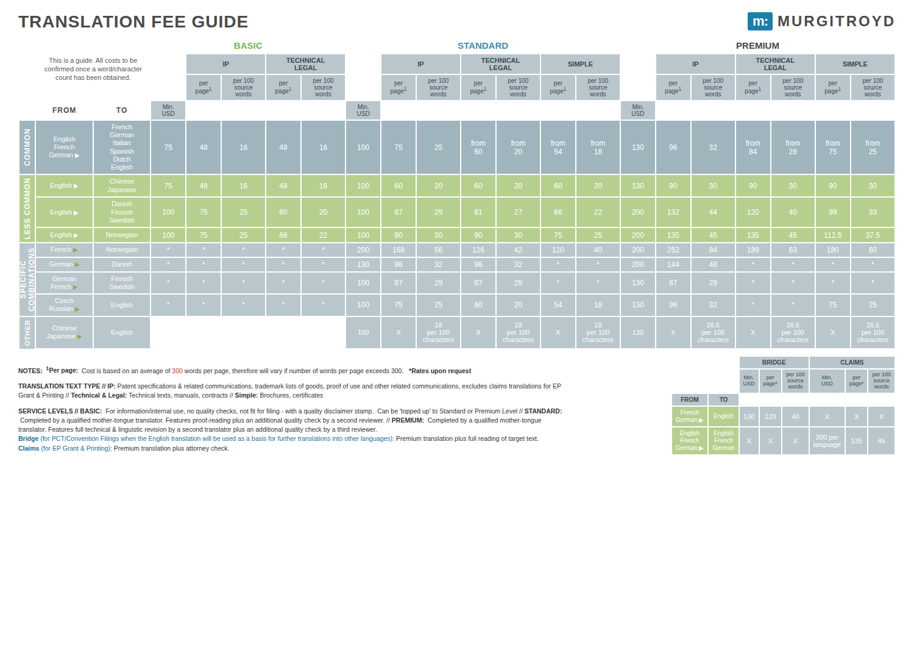TRANSLATION FEE GUIDE
m: MURGITROYD
| | This is a guide. All costs to be confirmed once a word/character count has been obtained. | BASIC | STANDARD | PREMIUM |
| | IP | TECHNICAL LEGAL | | IP | TECHNICAL LEGAL | SIMPLE | | IP | TECHNICAL LEGAL | SIMPLE |
| per page 1 | per 100 source words | per page 1 | per 100 source words | per page 1 | per 100 source words | per page 1 | per 100 source words | per page 1 | per 100 source words | per page 1 | per 100 source words | per page 1 | per 100 source words | per page 1 | per 100 source words |
| | FROM | TO | Min. USD | | | | | Min. USD | | | | | | | Min. USD | | | | | | |
| COMMON | English French German ▶ | French German Italian Spanish Dutch English | 75 | 48 | 16 | 48 | 16 | 100 | 75 | 25 | from 60 | from 20 | from 54 | from 18 | 130 | 96 | 32 | from 84 | from 28 | from 75 | from 25 |
| LESS COMMON | English ▶ | Chinese Japanese | 75 | 48 | 16 | 48 | 16 | 100 | 60 | 20 | 60 | 20 | 60 | 20 | 130 | 90 | 30 | 90 | 30 | 90 | 30 |
| English ▶ | Danish Finnish Swedish | 100 | 75 | 25 | 60 | 20 | 100 | 87 | 29 | 81 | 27 | 66 | 22 | 200 | 132 | 44 | 120 | 40 | 99 | 33 |
| English ▶ | Norwegian | 100 | 75 | 25 | 66 | 22 | 100 | 90 | 30 | 90 | 30 | 75 | 25 | 200 | 135 | 45 | 135 | 45 | 112.5 | 37.5 |
| SPECIFIC COMBINATIONS | French ▶ | Norwegian | * | * | * | * | * | 200 | 168 | 56 | 126 | 42 | 120 | 40 | 200 | 252 | 84 | 189 | 63 | 180 | 60 |
| German ▶ | Danish | * | * | * | * | * | 130 | 96 | 32 | 96 | 32 | * | * | 200 | 144 | 48 | * | * | * | * |
| German French ▶ | Finnish Swedish | * | * | * | * | * | 100 | 87 | 29 | 87 | 29 | * | * | 130 | 87 | 29 | * | * | * | * |
| Czech Russian ▶ | English | * | * | * | * | * | 100 | 75 | 25 | 60 | 20 | 54 | 18 | 130 | 96 | 32 | * | * | 75 | 25 |
| OTHER | Chinese Japanese ▶ | English | | | | | | 100 | X | 18 per 100 characters | X | 18 per 100 characters | X | 18 per 100 characters | 130 | X | 26.5 per 100 characters | X | 26.5 per 100 characters | X | 26.5 per 100 characters |
NOTES: 1Per page: Cost is based on an average of 300 words per page, therefore will vary if number of words per page exceeds 300. *Rates upon request
TRANSLATION TEXT TYPE // IP: Patent specifications & related communications, trademark lists of goods, proof of use and other related communications, excludes claims translations for EP Grant & Printing // Technical & Legal: Technical texts, manuals, contracts // Simple: Brochures, certificates
SERVICE LEVELS // BASIC: For information/internal use, no quality checks, not fit for filing - with a quality disclaimer stamp. Can be 'topped up' to Standard or Premium Level // STANDARD: Completed by a qualified mother-tongue translator. Features proof-reading plus an additional quality check by a second reviewer. // PREMIUM: Completed by a qualified mother-tongue translator. Features full technical & linguistic revision by a second translator plus an additional quality check by a third reviewer.
Bridge (for PCT/Convention Filings when the English translation will be used as a basis for further translations into other languages): Premium translation plus full reading of target text.
Claims (for EP Grant & Printing): Premium translation plus attorney check.
| | BRIDGE | CLAIMS |
| | | Min. USD | per page* | per 100 source words | Min. USD | per page* | per 100 source words |
| FROM | TO | |
| French German ▶ | English | 130 | 120 | 40 | X | X | X |
| English French German ▶ | English French German | X | X | X | 200 per language | 135 | 45 |